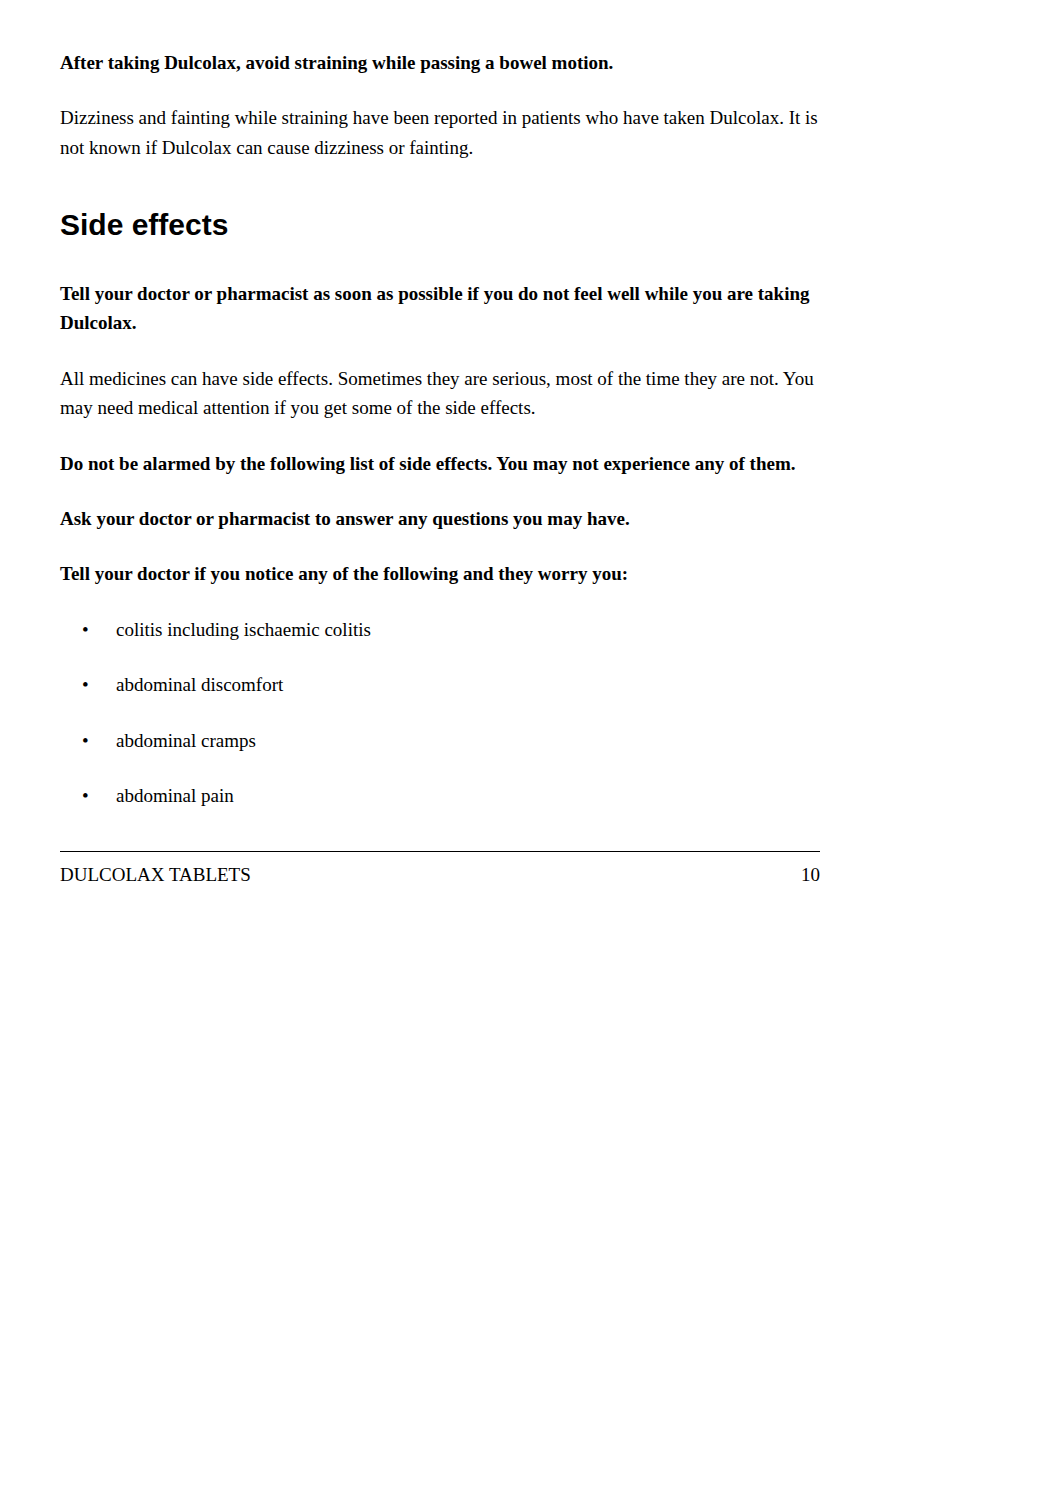After taking Dulcolax, avoid straining while passing a bowel motion.
Dizziness and fainting while straining have been reported in patients who have taken Dulcolax. It is not known if Dulcolax can cause dizziness or fainting.
Side effects
Tell your doctor or pharmacist as soon as possible if you do not feel well while you are taking Dulcolax.
All medicines can have side effects. Sometimes they are serious, most of the time they are not. You may need medical attention if you get some of the side effects.
Do not be alarmed by the following list of side effects. You may not experience any of them.
Ask your doctor or pharmacist to answer any questions you may have.
Tell your doctor if you notice any of the following and they worry you:
colitis including ischaemic colitis
abdominal discomfort
abdominal cramps
abdominal pain
DULCOLAX TABLETS 10